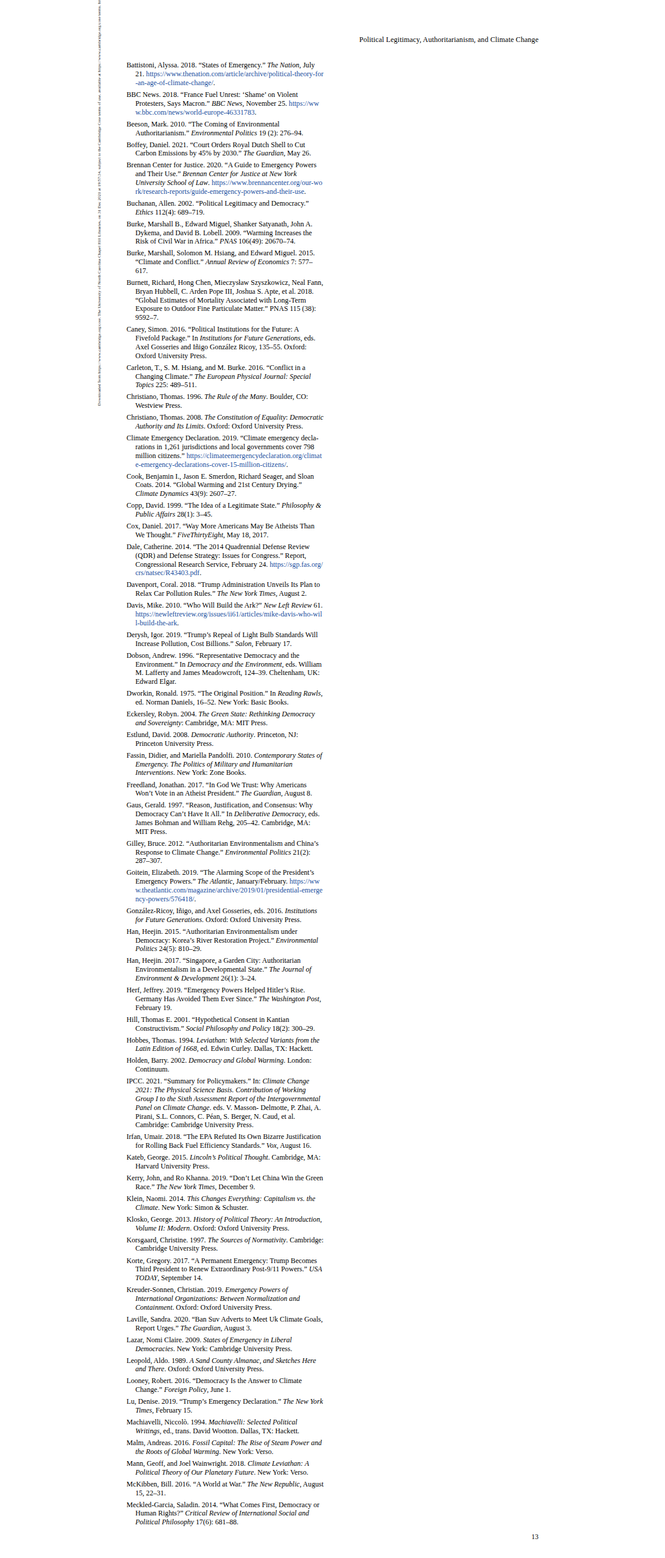Downloaded from https://www.cambridge.org/core. The University of North Carolina Chapel Hill Libraries, on 31 Dec 2021 at 19:57:34, subject to the Cambridge Core terms of use, available at https://www.cambridge.org/core/terms. https://doi.org/10.1017/S0003055421001301
Political Legitimacy, Authoritarianism, and Climate Change
Battistoni, Alyssa. 2018. “States of Emergency.” The Nation, July 21. https://www.thenation.com/article/archive/political-theory-for-an-age-of-climate-change/.
BBC News. 2018. “France Fuel Unrest: ‘Shame’ on Violent Protesters, Says Macron.” BBC News, November 25. https://www.bbc.com/news/world-europe-46331783.
Beeson, Mark. 2010. “The Coming of Environmental Authoritarianism.” Environmental Politics 19 (2): 276–94.
Boffey, Daniel. 2021. “Court Orders Royal Dutch Shell to Cut Carbon Emissions by 45% by 2030.” The Guardian, May 26.
Brennan Center for Justice. 2020. “A Guide to Emergency Powers and Their Use.” Brennan Center for Justice at New York University School of Law. https://www.brennancenter.org/our-work/research-reports/guide-emergency-powers-and-their-use.
Buchanan, Allen. 2002. “Political Legitimacy and Democracy.” Ethics 112(4): 689–719.
Burke, Marshall B., Edward Miguel, Shanker Satyanath, John A. Dykema, and David B. Lobell. 2009. “Warming Increases the Risk of Civil War in Africa.” PNAS 106(49): 20670–74.
Burke, Marshall, Solomon M. Hsiang, and Edward Miguel. 2015. “Climate and Conflict.” Annual Review of Economics 7: 577–617.
Burnett, Richard, Hong Chen, Mieczysław Szyszkowicz, Neal Fann, Bryan Hubbell, C. Arden Pope III, Joshua S. Apte, et al. 2018. “Global Estimates of Mortality Associated with Long-Term Exposure to Outdoor Fine Particulate Matter.” PNAS 115 (38): 9592–7.
Caney, Simon. 2016. “Political Institutions for the Future: A Fivefold Package.” In Institutions for Future Generations, eds. Axel Gosseries and Iñigo González Ricoy, 135–55. Oxford: Oxford University Press.
Carleton, T., S. M. Hsiang, and M. Burke. 2016. “Conflict in a Changing Climate.” The European Physical Journal: Special Topics 225: 489–511.
Christiano, Thomas. 1996. The Rule of the Many. Boulder, CO: Westview Press.
Christiano, Thomas. 2008. The Constitution of Equality: Democratic Authority and Its Limits. Oxford: Oxford University Press.
Climate Emergency Declaration. 2019. “Climate emergency declarations in 1,261 jurisdictions and local governments cover 798 million citizens.” https://climateemergencydeclaration.org/climate-emergency-declarations-cover-15-million-citizens/.
Cook, Benjamin I., Jason E. Smerdon, Richard Seager, and Sloan Coats. 2014. “Global Warming and 21st Century Drying.” Climate Dynamics 43(9): 2607–27.
Copp, David. 1999. “The Idea of a Legitimate State.” Philosophy & Public Affairs 28(1): 3–45.
Cox, Daniel. 2017. “Way More Americans May Be Atheists Than We Thought.” FiveThirtyEight, May 18, 2017.
Dale, Catherine. 2014. “The 2014 Quadrennial Defense Review (QDR) and Defense Strategy: Issues for Congress.” Report, Congressional Research Service, February 24. https://sgp.fas.org/crs/natsec/R43403.pdf.
Davenport, Coral. 2018. “Trump Administration Unveils Its Plan to Relax Car Pollution Rules.” The New York Times, August 2.
Davis, Mike. 2010. “Who Will Build the Ark?” New Left Review 61. https://newleftreview.org/issues/ii61/articles/mike-davis-who-will-build-the-ark.
Derysh, Igor. 2019. “Trump’s Repeal of Light Bulb Standards Will Increase Pollution, Cost Billions.” Salon, February 17.
Dobson, Andrew. 1996. “Representative Democracy and the Environment.” In Democracy and the Environment, eds. William M. Lafferty and James Meadowcroft, 124–39. Cheltenham, UK: Edward Elgar.
Dworkin, Ronald. 1975. “The Original Position.” In Reading Rawls, ed. Norman Daniels, 16–52. New York: Basic Books.
Eckersley, Robyn. 2004. The Green State: Rethinking Democracy and Sovereignty: Cambridge, MA: MIT Press.
Estlund, David. 2008. Democratic Authority. Princeton, NJ: Princeton University Press.
Fassin, Didier, and Mariella Pandolfi. 2010. Contemporary States of Emergency. The Politics of Military and Humanitarian Interventions. New York: Zone Books.
Freedland, Jonathan. 2017. “In God We Trust: Why Americans Won’t Vote in an Atheist President.” The Guardian, August 8.
Gaus, Gerald. 1997. “Reason, Justification, and Consensus: Why Democracy Can’t Have It All.” In Deliberative Democracy, eds. James Bohman and William Rehg, 205–42. Cambridge, MA: MIT Press.
Gilley, Bruce. 2012. “Authoritarian Environmentalism and China’s Response to Climate Change.” Environmental Politics 21(2): 287–307.
Goitein, Elizabeth. 2019. “The Alarming Scope of the President’s Emergency Powers.” The Atlantic, January/February. https://www.theatlantic.com/magazine/archive/2019/01/presidential-emergency-powers/576418/.
González-Ricoy, Iñigo, and Axel Gosseries, eds. 2016. Institutions for Future Generations. Oxford: Oxford University Press.
Han, Heejin. 2015. “Authoritarian Environmentalism under Democracy: Korea’s River Restoration Project.” Environmental Politics 24(5): 810–29.
Han, Heejin. 2017. “Singapore, a Garden City: Authoritarian Environmentalism in a Developmental State.” The Journal of Environment & Development 26(1): 3–24.
Herf, Jeffrey. 2019. “Emergency Powers Helped Hitler’s Rise. Germany Has Avoided Them Ever Since.” The Washington Post, February 19.
Hill, Thomas E. 2001. “Hypothetical Consent in Kantian Constructivism.” Social Philosophy and Policy 18(2): 300–29.
Hobbes, Thomas. 1994. Leviathan: With Selected Variants from the Latin Edition of 1668, ed. Edwin Curley. Dallas, TX: Hackett.
Holden, Barry. 2002. Democracy and Global Warming. London: Continuum.
IPCC. 2021. “Summary for Policymakers.” In: Climate Change 2021: The Physical Science Basis. Contribution of Working Group I to the Sixth Assessment Report of the Intergovernmental Panel on Climate Change. eds. V. Masson- Delmotte, P. Zhai, A. Pirani, S.L. Connors, C. Péan, S. Berger, N. Caud, et al. Cambridge: Cambridge University Press.
Irfan, Umair. 2018. “The EPA Refuted Its Own Bizarre Justification for Rolling Back Fuel Efficiency Standards.” Vox, August 16.
Kateb, George. 2015. Lincoln’s Political Thought. Cambridge, MA: Harvard University Press.
Kerry, John, and Ro Khanna. 2019. “Don’t Let China Win the Green Race.” The New York Times, December 9.
Klein, Naomi. 2014. This Changes Everything: Capitalism vs. the Climate. New York: Simon & Schuster.
Klosko, George. 2013. History of Political Theory: An Introduction, Volume II: Modern. Oxford: Oxford University Press.
Korsgaard, Christine. 1997. The Sources of Normativity. Cambridge: Cambridge University Press.
Korte, Gregory. 2017. “A Permanent Emergency: Trump Becomes Third President to Renew Extraordinary Post-9/11 Powers.” USA TODAY, September 14.
Kreuder-Sonnen, Christian. 2019. Emergency Powers of International Organizations: Between Normalization and Containment. Oxford: Oxford University Press.
Laville, Sandra. 2020. “Ban Suv Adverts to Meet Uk Climate Goals, Report Urges.” The Guardian, August 3.
Lazar, Nomi Claire. 2009. States of Emergency in Liberal Democracies. New York: Cambridge University Press.
Leopold, Aldo. 1989. A Sand County Almanac, and Sketches Here and There. Oxford: Oxford University Press.
Looney, Robert. 2016. “Democracy Is the Answer to Climate Change.” Foreign Policy, June 1.
Lu, Denise. 2019. “Trump’s Emergency Declaration.” The New York Times, February 15.
Machiavelli, Niccolò. 1994. Machiavelli: Selected Political Writings, ed., trans. David Wootton. Dallas, TX: Hackett.
Malm, Andreas. 2016. Fossil Capital: The Rise of Steam Power and the Roots of Global Warming. New York: Verso.
Mann, Geoff, and Joel Wainwright. 2018. Climate Leviathan: A Political Theory of Our Planetary Future. New York: Verso.
McKibben, Bill. 2016. “A World at War.” The New Republic, August 15, 22–31.
Meckled-Garcia, Saladin. 2014. “What Comes First, Democracy or Human Rights?” Critical Review of International Social and Political Philosophy 17(6): 681–88.
13